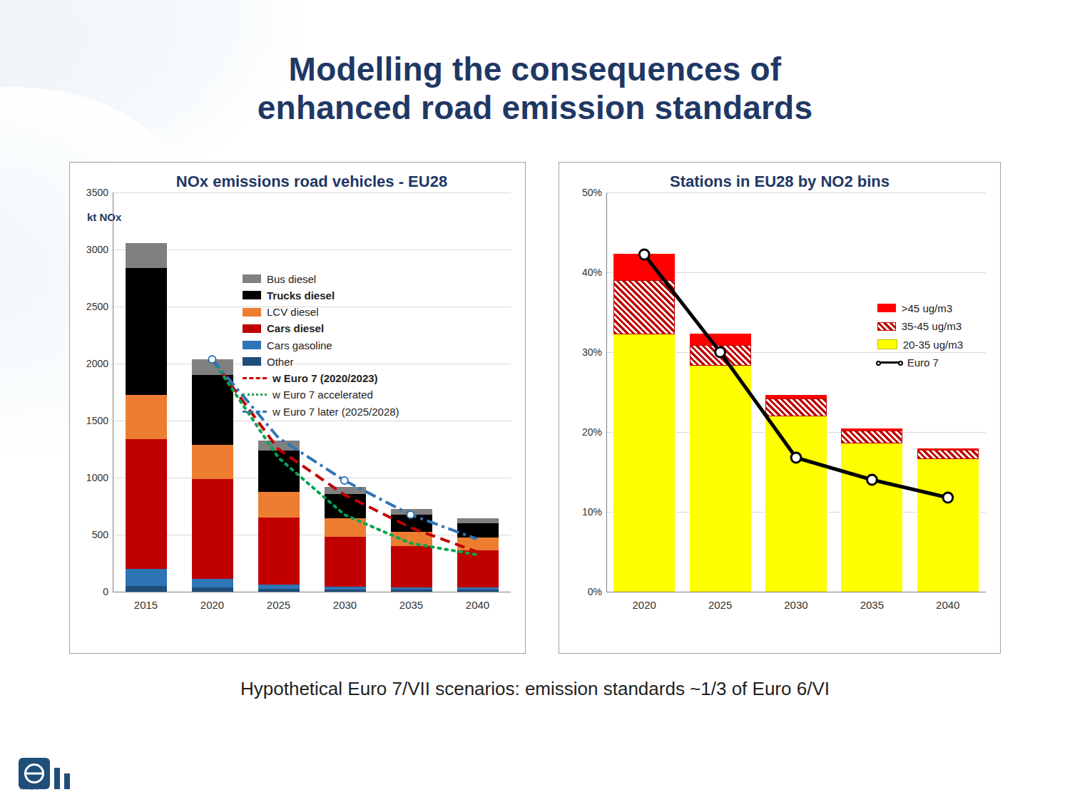Modelling the consequences of
enhanced road emission standards
NOx emissions road vehicles - EU28
3500 3000 2500 2000 1500 1000 500 0
kt NOx
Bus diesel
Trucks diesel
LCV diesel
Cars diesel
Cars gasoline
Other
w Euro 7 (2020/2023)
w Euro 7 accelerated
w Euro 7 later (2025/2028)
201520202025203020352040
Stations in EU28 by NO2 bins
50% 40% 30% 20% 10% 0%
>45 ug/m3
35-45 ug/m3
20-35 ug/m3
Euro 7
2020 2025 2030 2035 2040
Hypothetical Euro 7/VII scenarios: emission standards ~1/3 of Euro 6/VI
IIASA